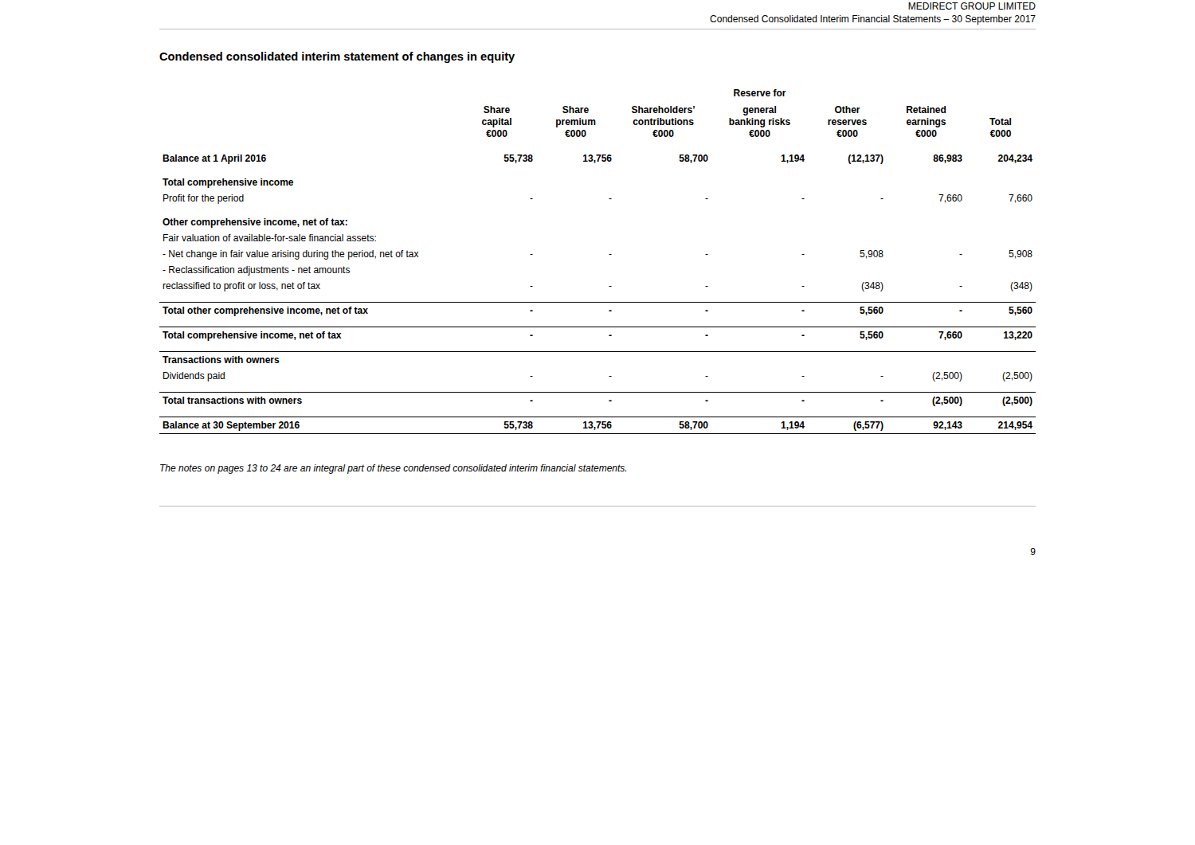MEDIRECT GROUP LIMITED
Condensed Consolidated Interim Financial Statements – 30 September 2017
Condensed consolidated interim statement of changes in equity
| | | | | Reserve for | | | |
| --- | --- | --- | --- | --- | --- | --- | --- |
| | Share capital €000 | Share premium €000 | Shareholders’ contributions €000 | general banking risks €000 | Other reserves €000 | Retained earnings €000 | Total €000 |
| Balance at 1 April 2016 | 55,738 | 13,756 | 58,700 | 1,194 | (12,137) | 86,983 | 204,234 |
| Total comprehensive income | | | | | | | |
| Profit for the period | - | - | - | - | - | 7,660 | 7,660 |
| Other comprehensive income, net of tax: | | | | | | | |
| Fair valuation of available-for-sale financial assets: | | | | | | | |
| - Net change in fair value arising during the period, net of tax | - | - | - | - | 5,908 | - | 5,908 |
| - Reclassification adjustments - net amounts | | | | | | | |
| reclassified to profit or loss, net of tax | - | - | - | - | (348) | - | (348) |
| Total other comprehensive income, net of tax | - | - | - | - | 5,560 | - | 5,560 |
| Total comprehensive income, net of tax | - | - | - | - | 5,560 | 7,660 | 13,220 |
| Transactions with owners | | | | | | | |
| Dividends paid | - | - | - | - | - | (2,500) | (2,500) |
| Total transactions with owners | - | - | - | - | - | (2,500) | (2,500) |
| Balance at 30 September 2016 | 55,738 | 13,756 | 58,700 | 1,194 | (6,577) | 92,143 | 214,954 |
The notes on pages 13 to 24 are an integral part of these condensed consolidated interim financial statements.
9